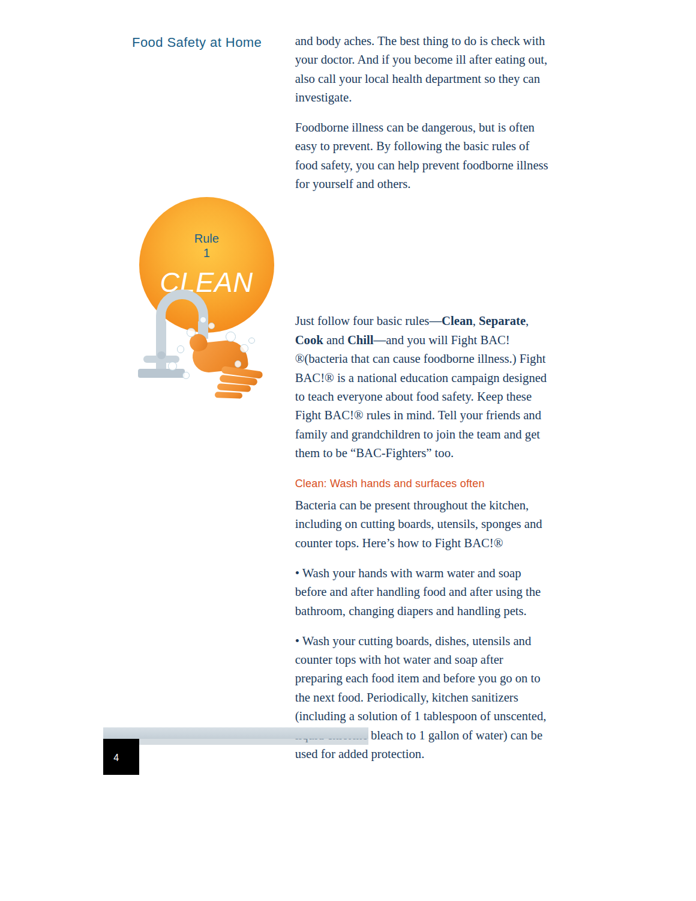Food Safety at Home
Rule
1
CLEAN
and body aches. The best thing to do is check with your doctor. And if you become ill after eating out, also call your local health department so they can investigate.
Foodborne illness can be dangerous, but is often easy to prevent. By following the basic rules of food safety, you can help prevent foodborne illness for yourself and others.
Just follow four basic rules—Clean, Separate, Cook and Chill—and you will Fight BAC!®(bacteria that can cause foodborne illness.) Fight BAC!® is a national education campaign designed to teach everyone about food safety. Keep these Fight BAC!® rules in mind. Tell your friends and family and grandchildren to join the team and get them to be “BAC-Fighters” too.
Clean: Wash hands and surfaces often
Bacteria can be present throughout the kitchen, including on cutting boards, utensils, sponges and counter tops. Here’s how to Fight BAC!®
• Wash your hands with warm water and soap before and after handling food and after using the bathroom, changing diapers and handling pets.
• Wash your cutting boards, dishes, utensils and counter tops with hot water and soap after preparing each food item and before you go on to the next food. Periodically, kitchen sanitizers (including a solution of 1 tablespoon of unscented, liquid chlorine bleach to 1 gallon of water) can be used for added protection.
4